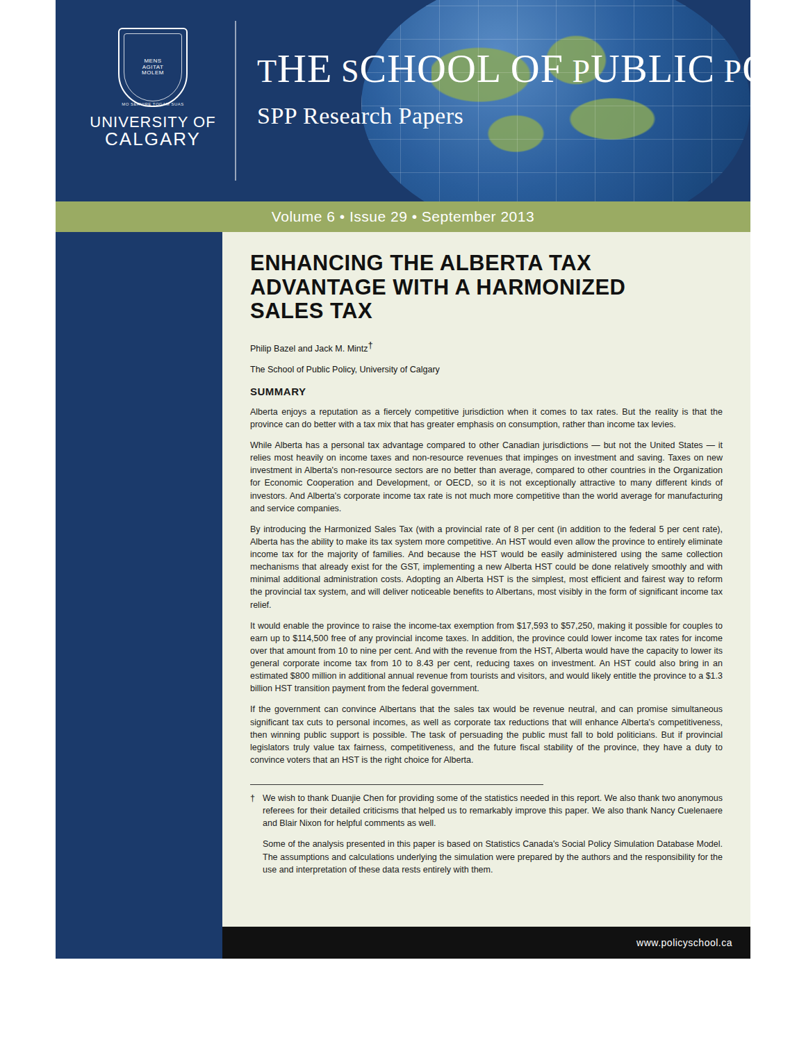MENS
AGITAT
MOLEM
MO SERVIRE TOGAM SUAS
UNIVERSITY OFCALGARY
THE SCHOOL OF PUBLIC POLICY
SPP Research Papers
Volume 6 • Issue 29 • September 2013
ENHANCING THE ALBERTA TAX
ADVANTAGE WITH A HARMONIZED
SALES TAX
Philip Bazel and Jack M. Mintz†
The School of Public Policy, University of Calgary
SUMMARY
Alberta enjoys a reputation as a fiercely competitive jurisdiction when it comes to tax rates. But the reality is that the province can do better with a tax mix that has greater emphasis on consumption, rather than income tax levies.
While Alberta has a personal tax advantage compared to other Canadian jurisdictions — but not the United States — it relies most heavily on income taxes and non-resource revenues that impinges on investment and saving. Taxes on new investment in Alberta's non-resource sectors are no better than average, compared to other countries in the Organization for Economic Cooperation and Development, or OECD, so it is not exceptionally attractive to many different kinds of investors. And Alberta's corporate income tax rate is not much more competitive than the world average for manufacturing and service companies.
By introducing the Harmonized Sales Tax (with a provincial rate of 8 per cent (in addition to the federal 5 per cent rate), Alberta has the ability to make its tax system more competitive. An HST would even allow the province to entirely eliminate income tax for the majority of families. And because the HST would be easily administered using the same collection mechanisms that already exist for the GST, implementing a new Alberta HST could be done relatively smoothly and with minimal additional administration costs. Adopting an Alberta HST is the simplest, most efficient and fairest way to reform the provincial tax system, and will deliver noticeable benefits to Albertans, most visibly in the form of significant income tax relief.
It would enable the province to raise the income-tax exemption from $17,593 to $57,250, making it possible for couples to earn up to $114,500 free of any provincial income taxes. In addition, the province could lower income tax rates for income over that amount from 10 to nine per cent. And with the revenue from the HST, Alberta would have the capacity to lower its general corporate income tax from 10 to 8.43 per cent, reducing taxes on investment. An HST could also bring in an estimated $800 million in additional annual revenue from tourists and visitors, and would likely entitle the province to a $1.3 billion HST transition payment from the federal government.
If the government can convince Albertans that the sales tax would be revenue neutral, and can promise simultaneous significant tax cuts to personal incomes, as well as corporate tax reductions that will enhance Alberta's competitiveness, then winning public support is possible. The task of persuading the public must fall to bold politicians. But if provincial legislators truly value tax fairness, competitiveness, and the future fiscal stability of the province, they have a duty to convince voters that an HST is the right choice for Alberta.
† We wish to thank Duanjie Chen for providing some of the statistics needed in this report. We also thank two anonymous referees for their detailed criticisms that helped us to remarkably improve this paper. We also thank Nancy Cuelenaere and Blair Nixon for helpful comments as well.
Some of the analysis presented in this paper is based on Statistics Canada's Social Policy Simulation Database Model. The assumptions and calculations underlying the simulation were prepared by the authors and the responsibility for the use and interpretation of these data rests entirely with them.
www.policyschool.ca